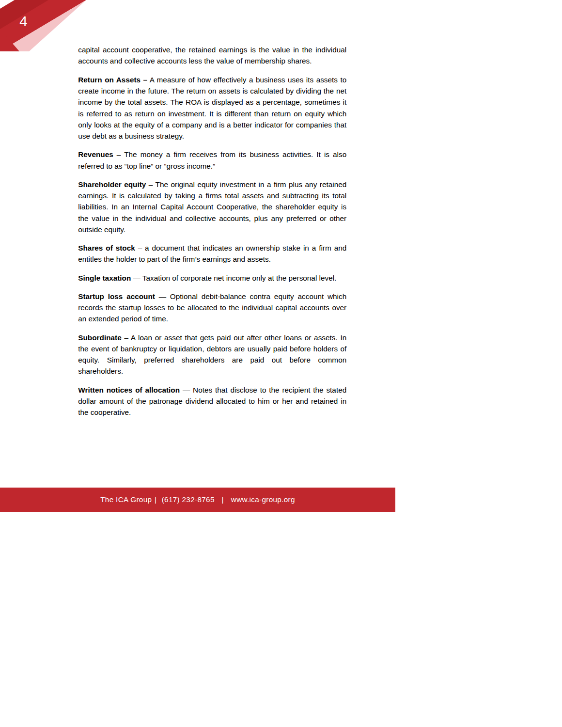4
capital account cooperative, the retained earnings is the value in the individual accounts and collective accounts less the value of membership shares.
Return on Assets – A measure of how effectively a business uses its assets to create income in the future. The return on assets is calculated by dividing the net income by the total assets. The ROA is displayed as a percentage, sometimes it is referred to as return on investment. It is different than return on equity which only looks at the equity of a company and is a better indicator for companies that use debt as a business strategy.
Revenues – The money a firm receives from its business activities. It is also referred to as “top line” or “gross income.”
Shareholder equity – The original equity investment in a firm plus any retained earnings. It is calculated by taking a firms total assets and subtracting its total liabilities. In an Internal Capital Account Cooperative, the shareholder equity is the value in the individual and collective accounts, plus any preferred or other outside equity.
Shares of stock – a document that indicates an ownership stake in a firm and entitles the holder to part of the firm’s earnings and assets.
Single taxation — Taxation of corporate net income only at the personal level.
Startup loss account — Optional debit-balance contra equity account which records the startup losses to be allocated to the individual capital accounts over an extended period of time.
Subordinate – A loan or asset that gets paid out after other loans or assets. In the event of bankruptcy or liquidation, debtors are usually paid before holders of equity. Similarly, preferred shareholders are paid out before common shareholders.
Written notices of allocation — Notes that disclose to the recipient the stated dollar amount of the patronage dividend allocated to him or her and retained in the cooperative.
The ICA Group| (617) 232-8765 | www.ica-group.org